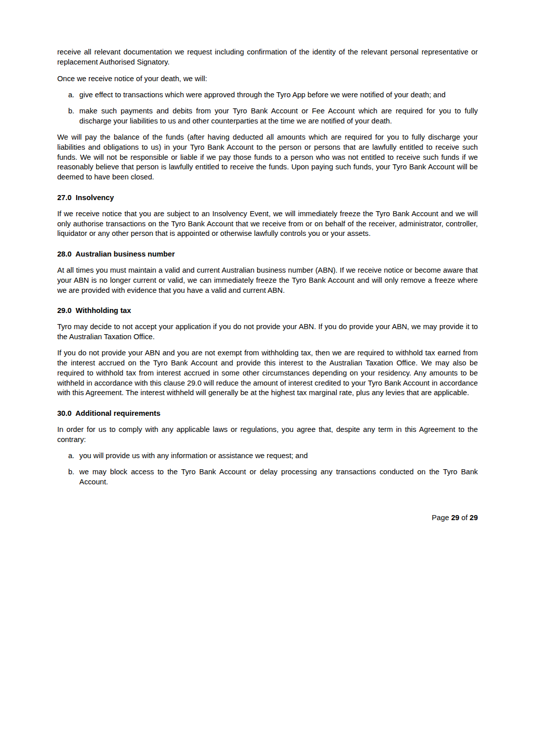receive all relevant documentation we request including confirmation of the identity of the relevant personal representative or replacement Authorised Signatory.
Once we receive notice of your death, we will:
give effect to transactions which were approved through the Tyro App before we were notified of your death; and
make such payments and debits from your Tyro Bank Account or Fee Account which are required for you to fully discharge your liabilities to us and other counterparties at the time we are notified of your death.
We will pay the balance of the funds (after having deducted all amounts which are required for you to fully discharge your liabilities and obligations to us) in your Tyro Bank Account to the person or persons that are lawfully entitled to receive such funds. We will not be responsible or liable if we pay those funds to a person who was not entitled to receive such funds if we reasonably believe that person is lawfully entitled to receive the funds. Upon paying such funds, your Tyro Bank Account will be deemed to have been closed.
27.0 Insolvency
If we receive notice that you are subject to an Insolvency Event, we will immediately freeze the Tyro Bank Account and we will only authorise transactions on the Tyro Bank Account that we receive from or on behalf of the receiver, administrator, controller, liquidator or any other person that is appointed or otherwise lawfully controls you or your assets.
28.0 Australian business number
At all times you must maintain a valid and current Australian business number (ABN). If we receive notice or become aware that your ABN is no longer current or valid, we can immediately freeze the Tyro Bank Account and will only remove a freeze where we are provided with evidence that you have a valid and current ABN.
29.0 Withholding tax
Tyro may decide to not accept your application if you do not provide your ABN. If you do provide your ABN, we may provide it to the Australian Taxation Office.
If you do not provide your ABN and you are not exempt from withholding tax, then we are required to withhold tax earned from the interest accrued on the Tyro Bank Account and provide this interest to the Australian Taxation Office. We may also be required to withhold tax from interest accrued in some other circumstances depending on your residency. Any amounts to be withheld in accordance with this clause 29.0 will reduce the amount of interest credited to your Tyro Bank Account in accordance with this Agreement. The interest withheld will generally be at the highest tax marginal rate, plus any levies that are applicable.
30.0 Additional requirements
In order for us to comply with any applicable laws or regulations, you agree that, despite any term in this Agreement to the contrary:
you will provide us with any information or assistance we request; and
we may block access to the Tyro Bank Account or delay processing any transactions conducted on the Tyro Bank Account.
Page 29 of 29